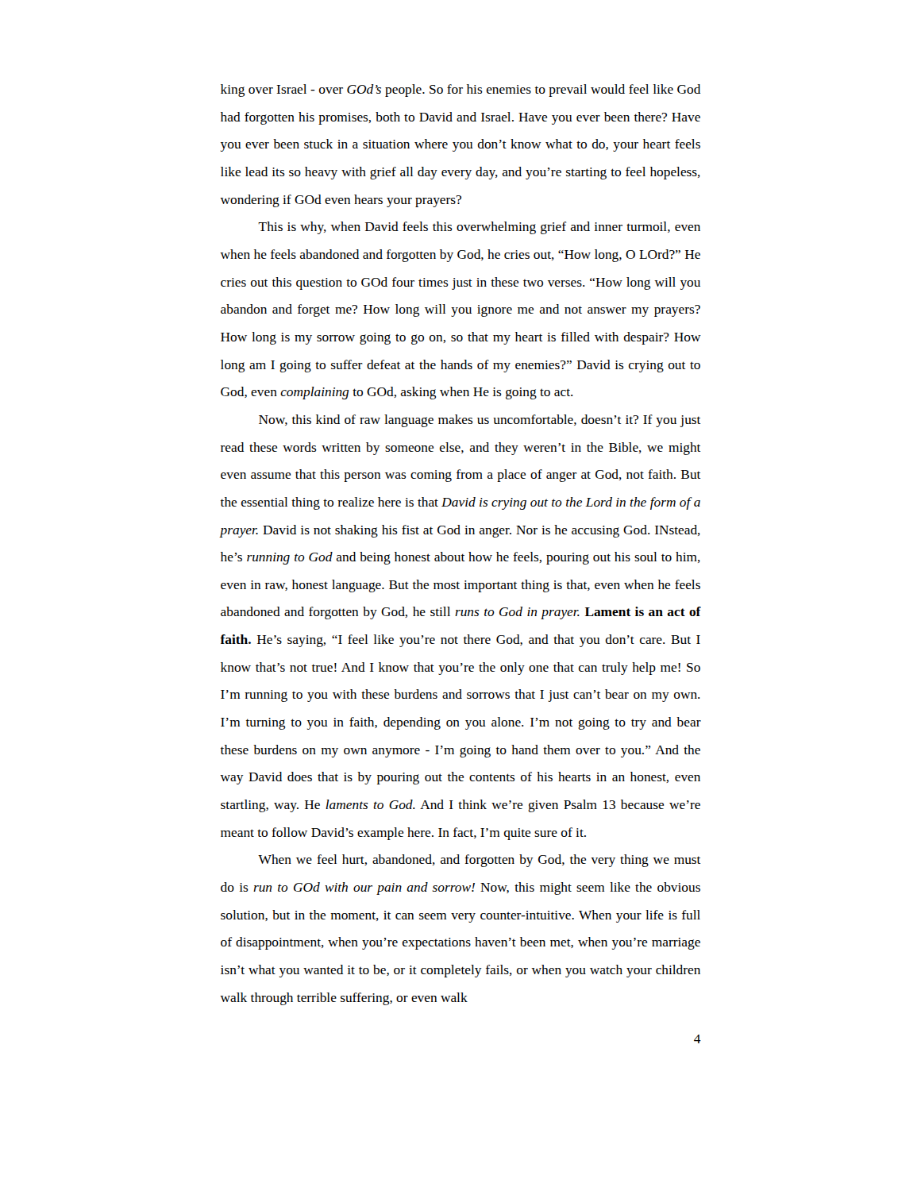king over Israel - over GOd’s people. So for his enemies to prevail would feel like God had forgotten his promises, both to David and Israel. Have you ever been there? Have you ever been stuck in a situation where you don’t know what to do, your heart feels like lead its so heavy with grief all day every day, and you’re starting to feel hopeless, wondering if GOd even hears your prayers?
This is why, when David feels this overwhelming grief and inner turmoil, even when he feels abandoned and forgotten by God, he cries out, “How long, O LOrd?” He cries out this question to GOd four times just in these two verses. “How long will you abandon and forget me? How long will you ignore me and not answer my prayers? How long is my sorrow going to go on, so that my heart is filled with despair? How long am I going to suffer defeat at the hands of my enemies?” David is crying out to God, even complaining to GOd, asking when He is going to act.
Now, this kind of raw language makes us uncomfortable, doesn’t it? If you just read these words written by someone else, and they weren’t in the Bible, we might even assume that this person was coming from a place of anger at God, not faith. But the essential thing to realize here is that David is crying out to the Lord in the form of a prayer. David is not shaking his fist at God in anger. Nor is he accusing God. INstead, he’s running to God and being honest about how he feels, pouring out his soul to him, even in raw, honest language. But the most important thing is that, even when he feels abandoned and forgotten by God, he still runs to God in prayer. Lament is an act of faith. He’s saying, “I feel like you’re not there God, and that you don’t care. But I know that’s not true! And I know that you’re the only one that can truly help me! So I’m running to you with these burdens and sorrows that I just can’t bear on my own. I’m turning to you in faith, depending on you alone. I’m not going to try and bear these burdens on my own anymore - I’m going to hand them over to you.” And the way David does that is by pouring out the contents of his hearts in an honest, even startling, way. He laments to God. And I think we’re given Psalm 13 because we’re meant to follow David’s example here. In fact, I’m quite sure of it.
When we feel hurt, abandoned, and forgotten by God, the very thing we must do is run to GOd with our pain and sorrow! Now, this might seem like the obvious solution, but in the moment, it can seem very counter-intuitive. When your life is full of disappointment, when you’re expectations haven’t been met, when you’re marriage isn’t what you wanted it to be, or it completely fails, or when you watch your children walk through terrible suffering, or even walk
4